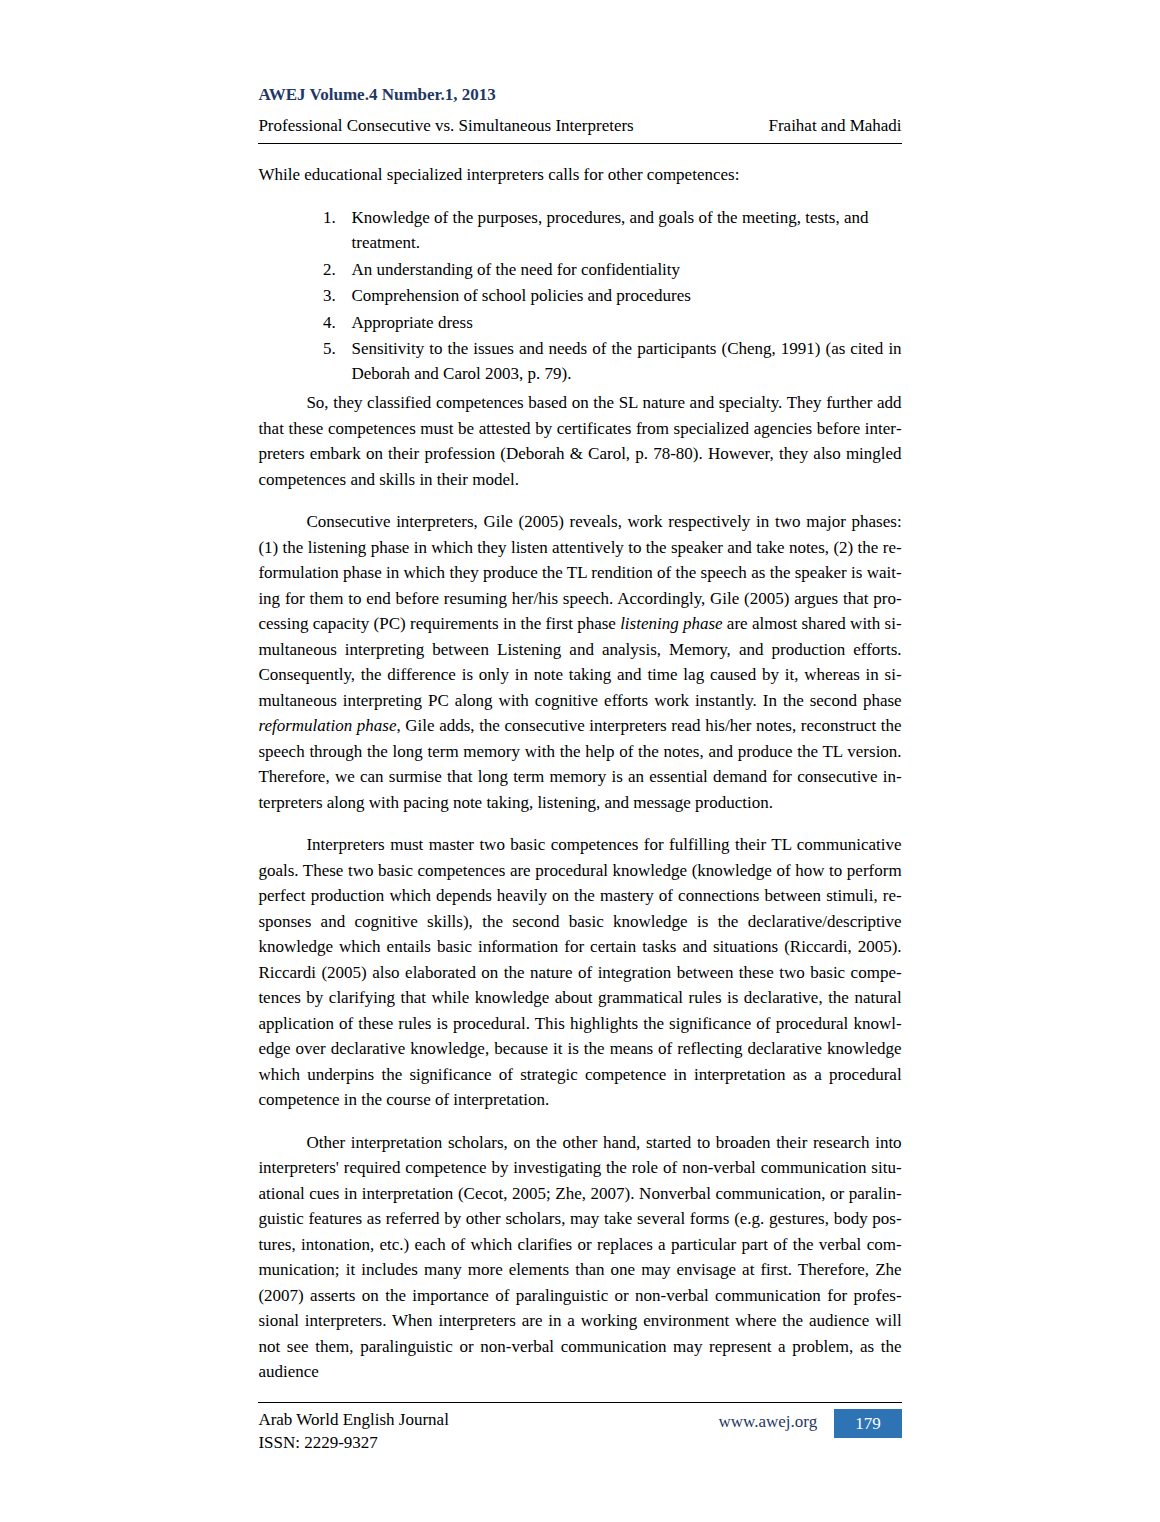AWEJ Volume.4 Number.1, 2013
Professional Consecutive vs. Simultaneous Interpreters Fraihat and Mahadi
While educational specialized interpreters calls for other competences:
Knowledge of the purposes, procedures, and goals of the meeting, tests, and treatment.
An understanding of the need for confidentiality
Comprehension of school policies and procedures
Appropriate dress
Sensitivity to the issues and needs of the participants (Cheng, 1991) (as cited in Deborah and Carol 2003, p. 79).
So, they classified competences based on the SL nature and specialty. They further add that these competences must be attested by certificates from specialized agencies before interpreters embark on their profession (Deborah & Carol, p. 78-80). However, they also mingled competences and skills in their model.
Consecutive interpreters, Gile (2005) reveals, work respectively in two major phases: (1) the listening phase in which they listen attentively to the speaker and take notes, (2) the reformulation phase in which they produce the TL rendition of the speech as the speaker is waiting for them to end before resuming her/his speech. Accordingly, Gile (2005) argues that processing capacity (PC) requirements in the first phase listening phase are almost shared with simultaneous interpreting between Listening and analysis, Memory, and production efforts. Consequently, the difference is only in note taking and time lag caused by it, whereas in simultaneous interpreting PC along with cognitive efforts work instantly. In the second phase reformulation phase, Gile adds, the consecutive interpreters read his/her notes, reconstruct the speech through the long term memory with the help of the notes, and produce the TL version. Therefore, we can surmise that long term memory is an essential demand for consecutive interpreters along with pacing note taking, listening, and message production.
Interpreters must master two basic competences for fulfilling their TL communicative goals. These two basic competences are procedural knowledge (knowledge of how to perform perfect production which depends heavily on the mastery of connections between stimuli, responses and cognitive skills), the second basic knowledge is the declarative/descriptive knowledge which entails basic information for certain tasks and situations (Riccardi, 2005). Riccardi (2005) also elaborated on the nature of integration between these two basic competences by clarifying that while knowledge about grammatical rules is declarative, the natural application of these rules is procedural. This highlights the significance of procedural knowledge over declarative knowledge, because it is the means of reflecting declarative knowledge which underpins the significance of strategic competence in interpretation as a procedural competence in the course of interpretation.
Other interpretation scholars, on the other hand, started to broaden their research into interpreters' required competence by investigating the role of non-verbal communication situational cues in interpretation (Cecot, 2005; Zhe, 2007). Nonverbal communication, or paralinguistic features as referred by other scholars, may take several forms (e.g. gestures, body postures, intonation, etc.) each of which clarifies or replaces a particular part of the verbal communication; it includes many more elements than one may envisage at first. Therefore, Zhe (2007) asserts on the importance of paralinguistic or non-verbal communication for professional interpreters. When interpreters are in a working environment where the audience will not see them, paralinguistic or non-verbal communication may represent a problem, as the audience
Arab World English Journal
ISSN: 2229-9327
www.awej.org 179